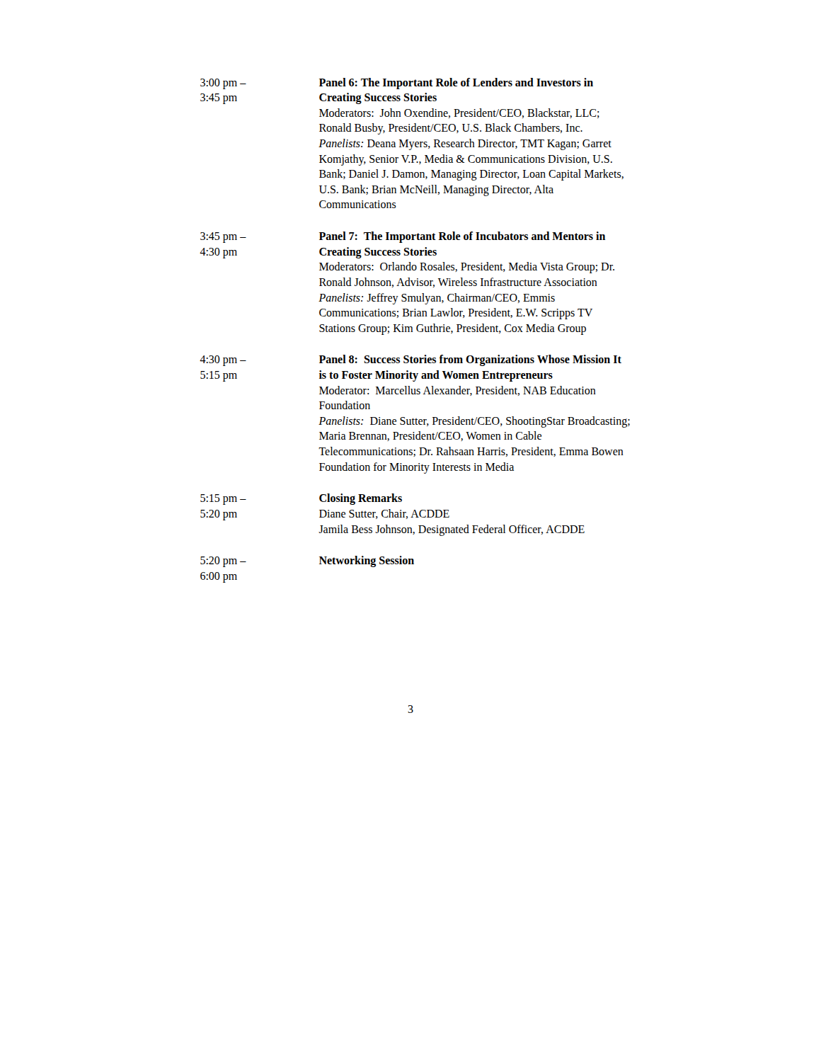| 3:00 pm – 3:45 pm | Panel 6: The Important Role of Lenders and Investors in Creating Success Stories Moderators: John Oxendine, President/CEO, Blackstar, LLC; Ronald Busby, President/CEO, U.S. Black Chambers, Inc. Panelists: Deana Myers, Research Director, TMT Kagan; Garret Komjathy, Senior V.P., Media & Communications Division, U.S. Bank; Daniel J. Damon, Managing Director, Loan Capital Markets, U.S. Bank; Brian McNeill, Managing Director, Alta Communications |
| 3:45 pm – 4:30 pm | Panel 7: The Important Role of Incubators and Mentors in Creating Success Stories Moderators: Orlando Rosales, President, Media Vista Group; Dr. Ronald Johnson, Advisor, Wireless Infrastructure Association Panelists: Jeffrey Smulyan, Chairman/CEO, Emmis Communications; Brian Lawlor, President, E.W. Scripps TV Stations Group; Kim Guthrie, President, Cox Media Group |
| 4:30 pm – 5:15 pm | Panel 8: Success Stories from Organizations Whose Mission It is to Foster Minority and Women Entrepreneurs Moderator: Marcellus Alexander, President, NAB Education Foundation Panelists: Diane Sutter, President/CEO, ShootingStar Broadcasting; Maria Brennan, President/CEO, Women in Cable Telecommunications; Dr. Rahsaan Harris, President, Emma Bowen Foundation for Minority Interests in Media |
| 5:15 pm – 5:20 pm | Closing Remarks Diane Sutter, Chair, ACDDE Jamila Bess Johnson, Designated Federal Officer, ACDDE |
| 5:20 pm – 6:00 pm | Networking Session |
3